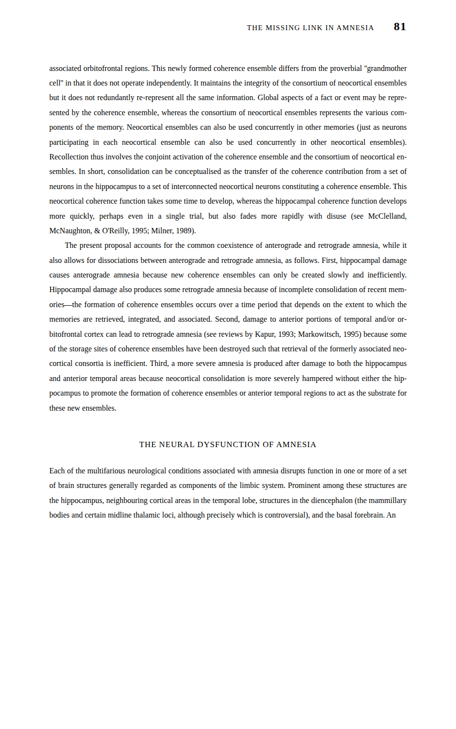The missing link in amnesia 81
associated orbitofrontal regions. This newly formed coherence ensemble differs from the proverbial ''grandmother cell'' in that it does not operate independently. It maintains the integrity of the consortium of neocortical ensembles but it does not redundantly re-represent all the same information. Global aspects of a fact or event may be represented by the coherence ensemble, whereas the consortium of neocortical ensembles represents the various components of the memory. Neocortical ensembles can also be used concurrently in other memories (just as neurons participating in each neocortical ensemble can also be used concurrently in other neocortical ensembles). Recollection thus involves the conjoint activation of the coherence ensemble and the consortium of neocortical ensembles. In short, consolidation can be conceptualised as the transfer of the coherence contribution from a set of neurons in the hippocampus to a set of interconnected neocortical neurons constituting a coherence ensemble. This neocortical coherence function takes some time to develop, whereas the hippocampal coherence function develops more quickly, perhaps even in a single trial, but also fades more rapidly with disuse (see McClelland, McNaughton, & O'Reilly, 1995; Milner, 1989).
The present proposal accounts for the common coexistence of anterograde and retrograde amnesia, while it also allows for dissociations between anterograde and retrograde amnesia, as follows. First, hippocampal damage causes anterograde amnesia because new coherence ensembles can only be created slowly and inefficiently. Hippocampal damage also produces some retrograde amnesia because of incomplete consolidation of recent memories—the formation of coherence ensembles occurs over a time period that depends on the extent to which the memories are retrieved, integrated, and associated. Second, damage to anterior portions of temporal and/or orbitofrontal cortex can lead to retrograde amnesia (see reviews by Kapur, 1993; Markowitsch, 1995) because some of the storage sites of coherence ensembles have been destroyed such that retrieval of the formerly associated neocortical consortia is inefficient. Third, a more severe amnesia is produced after damage to both the hippocampus and anterior temporal areas because neocortical consolidation is more severely hampered without either the hippocampus to promote the formation of coherence ensembles or anterior temporal regions to act as the substrate for these new ensembles.
The neural dysfunction of amnesia
Each of the multifarious neurological conditions associated with amnesia disrupts function in one or more of a set of brain structures generally regarded as components of the limbic system. Prominent among these structures are the hippocampus, neighbouring cortical areas in the temporal lobe, structures in the diencephalon (the mammillary bodies and certain midline thalamic loci, although precisely which is controversial), and the basal forebrain. An